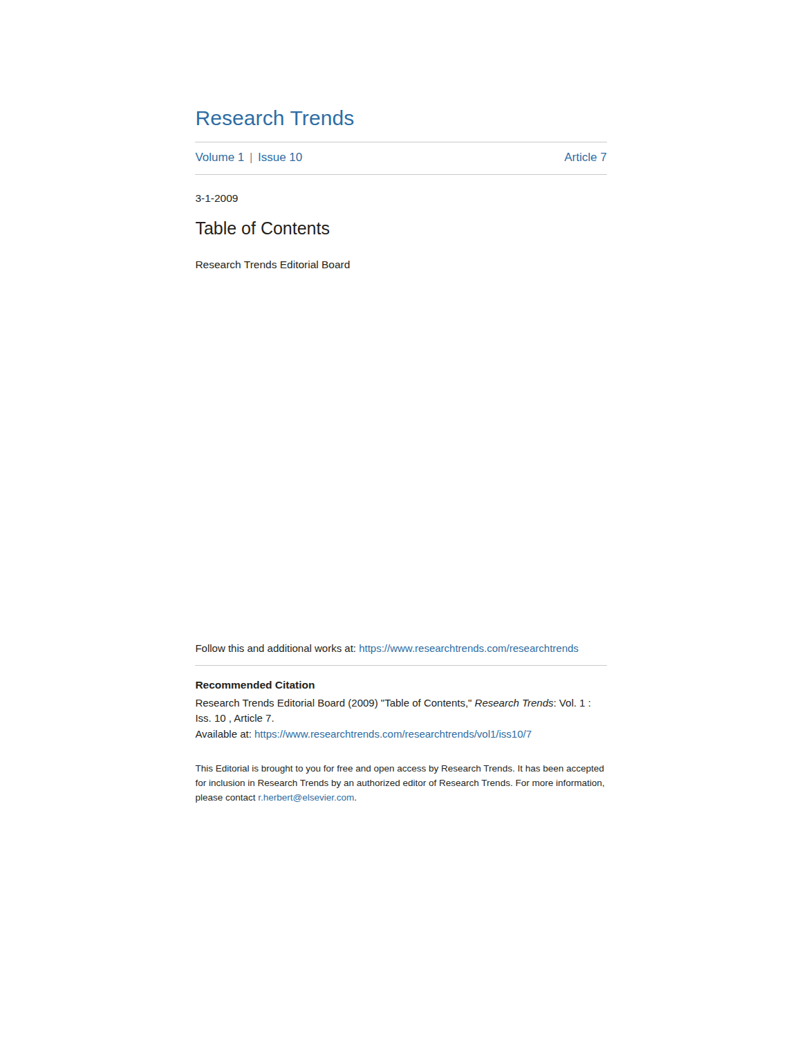Research Trends
Volume 1|Issue 10
Article 7
3-1-2009
Table of Contents
Research Trends Editorial Board
Follow this and additional works at: https://www.researchtrends.com/researchtrends
Recommended Citation
Research Trends Editorial Board (2009) "Table of Contents," Research Trends: Vol. 1 : Iss. 10 , Article 7.
Available at: https://www.researchtrends.com/researchtrends/vol1/iss10/7
This Editorial is brought to you for free and open access by Research Trends. It has been accepted for inclusion in Research Trends by an authorized editor of Research Trends. For more information, please contact r.herbert@elsevier.com.